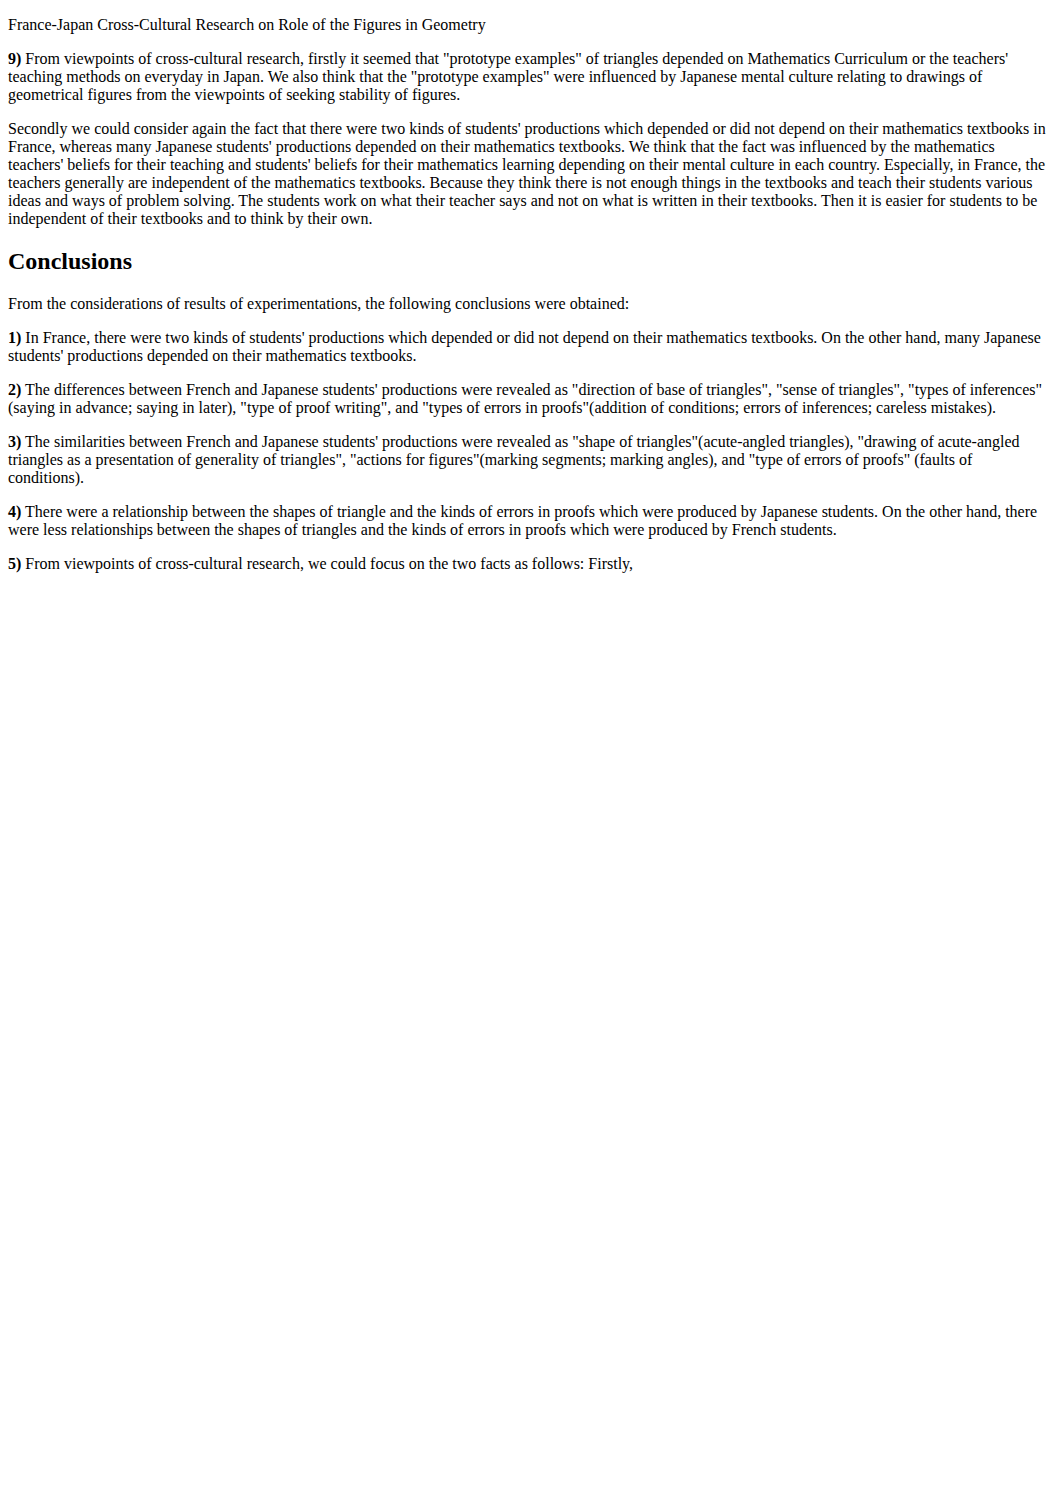France-Japan Cross-Cultural Research on Role of the Figures in Geometry
9) From viewpoints of cross-cultural research, firstly it seemed that "prototype examples" of triangles depended on Mathematics Curriculum or the teachers' teaching methods on everyday in Japan. We also think that the "prototype examples" were influenced by Japanese mental culture relating to drawings of geometrical figures from the viewpoints of seeking stability of figures.
Secondly we could consider again the fact that there were two kinds of students' productions which depended or did not depend on their mathematics textbooks in France, whereas many Japanese students' productions depended on their mathematics textbooks. We think that the fact was influenced by the mathematics teachers' beliefs for their teaching and students' beliefs for their mathematics learning depending on their mental culture in each country. Especially, in France, the teachers generally are independent of the mathematics textbooks. Because they think there is not enough things in the textbooks and teach their students various ideas and ways of problem solving. The students work on what their teacher says and not on what is written in their textbooks. Then it is easier for students to be independent of their textbooks and to think by their own.
Conclusions
From the considerations of results of experimentations, the following conclusions were obtained:
1) In France, there were two kinds of students' productions which depended or did not depend on their mathematics textbooks. On the other hand, many Japanese students' productions depended on their mathematics textbooks.
2) The differences between French and Japanese students' productions were revealed as "direction of base of triangles", "sense of triangles", "types of inferences"(saying in advance; saying in later), "type of proof writing", and "types of errors in proofs"(addition of conditions; errors of inferences; careless mistakes).
3) The similarities between French and Japanese students' productions were revealed as "shape of triangles"(acute-angled triangles), "drawing of acute-angled triangles as a presentation of generality of triangles", "actions for figures"(marking segments; marking angles), and "type of errors of proofs" (faults of conditions).
4) There were a relationship between the shapes of triangle and the kinds of errors in proofs which were produced by Japanese students. On the other hand, there were less relationships between the shapes of triangles and the kinds of errors in proofs which were produced by French students.
5) From viewpoints of cross-cultural research, we could focus on the two facts as follows: Firstly,